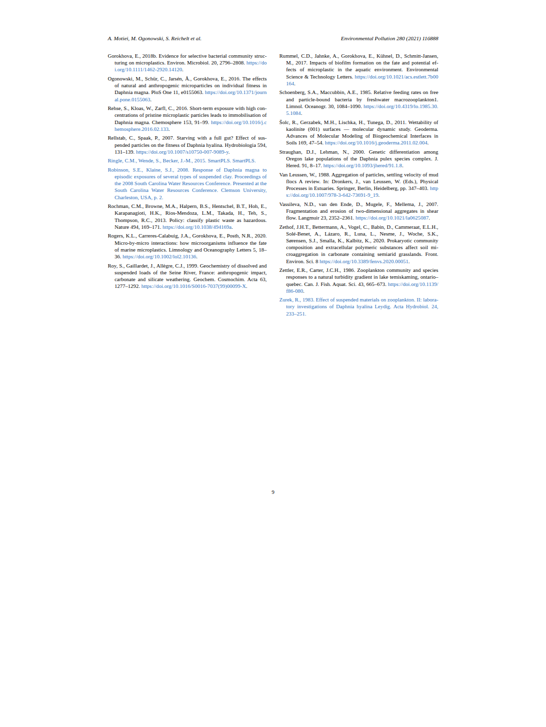A. Motiei, M. Ogonowski, S. Reichelt et al.
Environmental Pollution 280 (2021) 116888
Gorokhova, E., 2018b. Evidence for selective bacterial community structuring on microplastics. Environ. Microbiol. 20, 2796–2808. https://doi.org/10.1111/1462-2920.14120.
Ogonowski, M., Schür, C., Jarsén, Å., Gorokhova, E., 2016. The effects of natural and anthropogenic microparticles on individual fitness in Daphnia magna. PloS One 11, e0155063. https://doi.org/10.1371/journal.pone.0155063.
Rehse, S., Kloas, W., Zarfl, C., 2016. Short-term exposure with high concentrations of pristine microplastic particles leads to immobilisation of Daphnia magna. Chemosphere 153, 91–99. https://doi.org/10.1016/j.chemosphere.2016.02.133.
Rellstab, C., Spaak, P., 2007. Starving with a full gut? Effect of suspended particles on the fitness of Daphnia hyalina. Hydrobiologia 594, 131–139. https://doi.org/10.1007/s10750-007-9089-y.
Ringle, C.M., Wende, S., Becker, J.-M., 2015. SmartPLS. SmartPLS.
Robinson, S.E., Klaine, S.J., 2008. Response of Daphnia magna to episodic exposures of several types of suspended clay. Proceedings of the 2008 South Carolina Water Resources Conference. Presented at the South Carolina Water Resources Conference. Clemson University, Charleston, USA, p. 2.
Rochman, C.M., Browne, M.A., Halpern, B.S., Hentschel, B.T., Hoh, E., Karapanagioti, H.K., Rios-Mendoza, L.M., Takada, H., Teh, S., Thompson, R.C., 2013. Policy: classify plastic waste as hazardous. Nature 494, 169–171. https://doi.org/10.1038/494169a.
Rogers, K.L., Carreres-Calabuig, J.A., Gorokhova, E., Posth, N.R., 2020. Micro-by-micro interactions: how microorganisms influence the fate of marine microplastics. Limnology and Oceanography Letters 5, 18–36. https://doi.org/10.1002/lol2.10136.
Roy, S., Gaillardet, J., Allègre, C.J., 1999. Geochemistry of dissolved and suspended loads of the Seine River, France: anthropogenic impact, carbonate and silicate weathering. Geochem. Cosmochim. Acta 63, 1277–1292. https://doi.org/10.1016/S0016-7037(99)00099-X.
Rummel, C.D., Jahnke, A., Gorokhova, E., Kühnel, D., Schmitt-Jansen, M., 2017. Impacts of biofilm formation on the fate and potential effects of microplastic in the aquatic environment. Environmental Science & Technology Letters. https://doi.org/10.1021/acs.estlett.7b00164.
Schoenberg, S.A., Maccubbin, A.E., 1985. Relative feeding rates on free and particle-bound bacteria by freshwater macrozooplankton1. Limnol. Oceanogr. 30, 1084–1090. https://doi.org/10.4319/lo.1985.30.5.1084.
Šolc, R., Gerzabek, M.H., Lischka, H., Tunega, D., 2011. Wettability of kaolinite (001) surfaces — molecular dynamic study. Geoderma. Advances of Molecular Modeling of Biogeochemical Interfaces in Soils 169, 47–54. https://doi.org/10.1016/j.geoderma.2011.02.004.
Straughan, D.J., Lehman, N., 2000. Genetic differentiation among Oregon lake populations of the Daphnia pulex species complex. J. Hered. 91, 8–17. https://doi.org/10.1093/jhered/91.1.8.
Van Leussen, W., 1988. Aggregation of particles, settling velocity of mud flocs A review. In: Dronkers, J., van Leussen, W. (Eds.), Physical Processes in Estuaries. Springer, Berlin, Heidelberg, pp. 347–403. https://doi.org/10.1007/978-3-642-73691-9_19.
Vassileva, N.D., van den Ende, D., Mugele, F., Mellema, J., 2007. Fragmentation and erosion of two-dimensional aggregates in shear flow. Langmuir 23, 2352–2361. https://doi.org/10.1021/la0625087.
Zethof, J.H.T., Bettermann, A., Vogel, C., Babin, D., Cammeraat, E.L.H., Solé-Benet, A., Lázaro, R., Luna, L., Nesme, J., Woche, S.K., Sørensen, S.J., Smalla, K., Kalbitz, K., 2020. Prokaryotic community composition and extracellular polymeric substances affect soil microaggregation in carbonate containing semiarid grasslands. Front. Environ. Sci. 8 https://doi.org/10.3389/fenvs.2020.00051.
Zettler, E.R., Carter, J.C.H., 1986. Zooplankton community and species responses to a natural turbidity gradient in lake temiskaming, ontario–quebec. Can. J. Fish. Aquat. Sci. 43, 665–673. https://doi.org/10.1139/f86-080.
Zurek, R., 1983. Effect of suspended materials on zooplankton. II: laboratory investigations of Daphnia hyalina Leydig. Acta Hydrobiol. 24, 233–251.
9